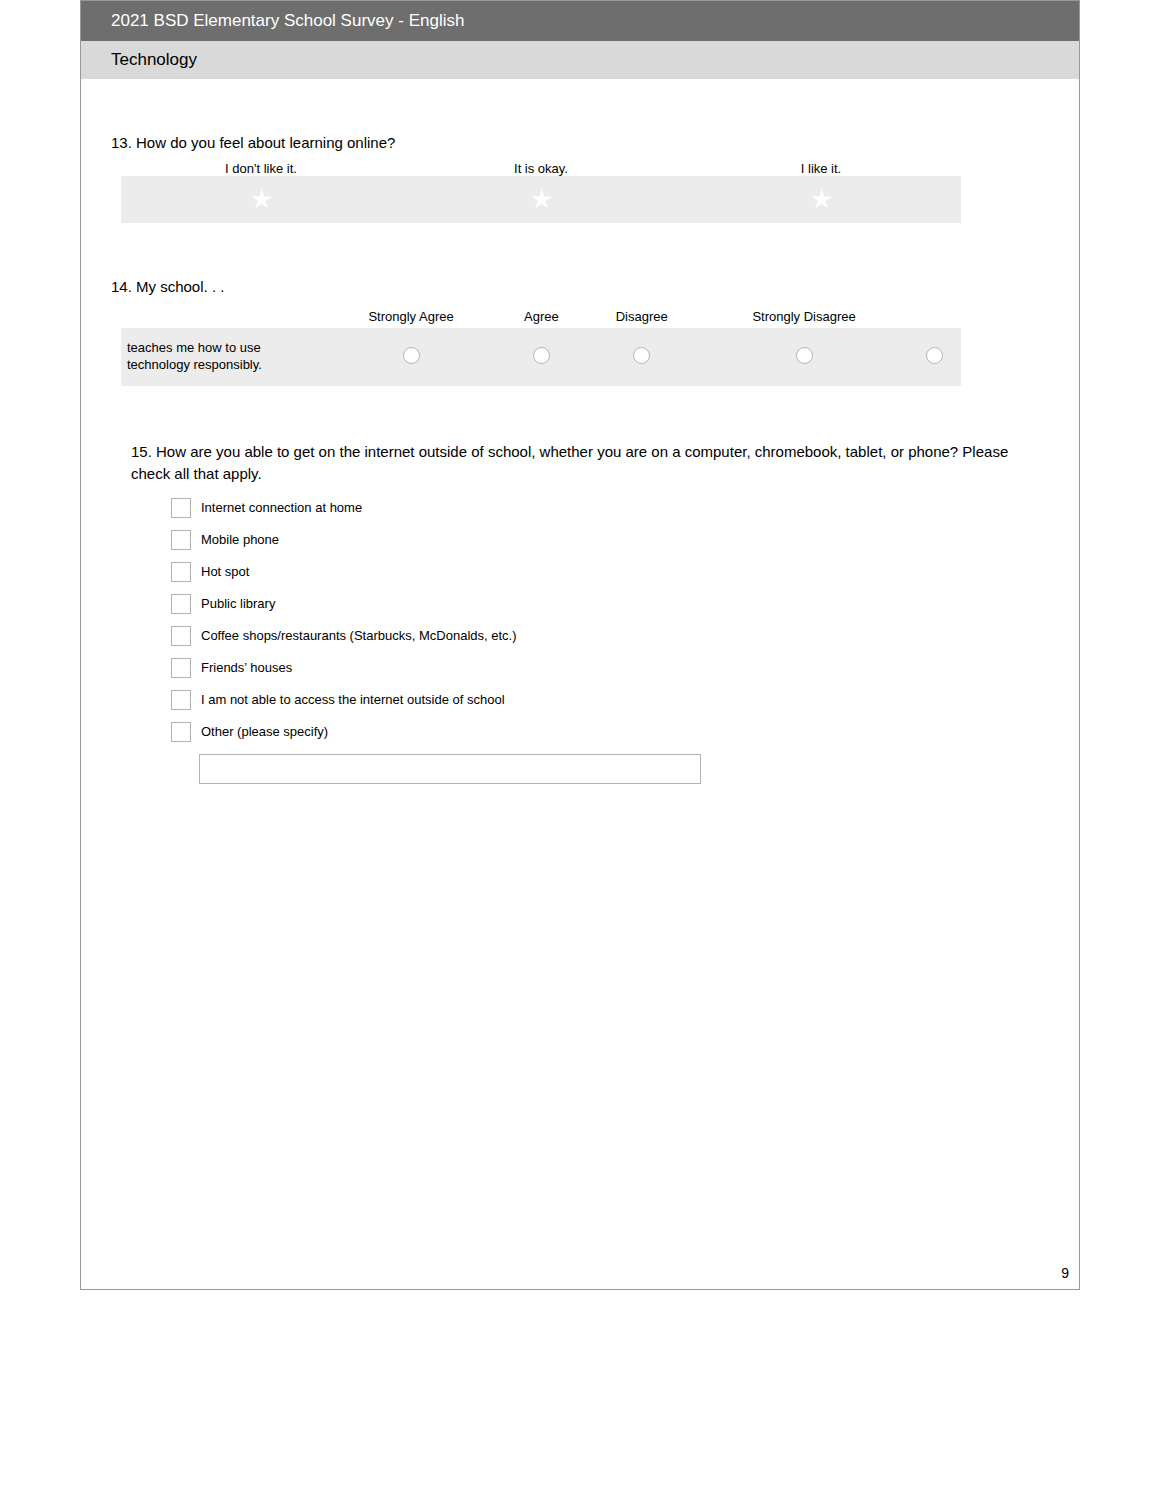2021 BSD Elementary School Survey - English
Technology
13. How do you feel about learning online?
I don't like it.
It is okay.
I like it.
★
★
★
14. My school. . .
| | Strongly Agree | Agree | Disagree | Strongly Disagree | |
| --- | --- | --- | --- | --- | --- |
| teaches me how to use technology responsibly. | | | | | |
15. How are you able to get on the internet outside of school, whether you are on a computer, chromebook, tablet, or phone? Please check all that apply.
Internet connection at home
Mobile phone
Hot spot
Public library
Coffee shops/restaurants (Starbucks, McDonalds, etc.)
Friends’ houses
I am not able to access the internet outside of school
Other (please specify)
9